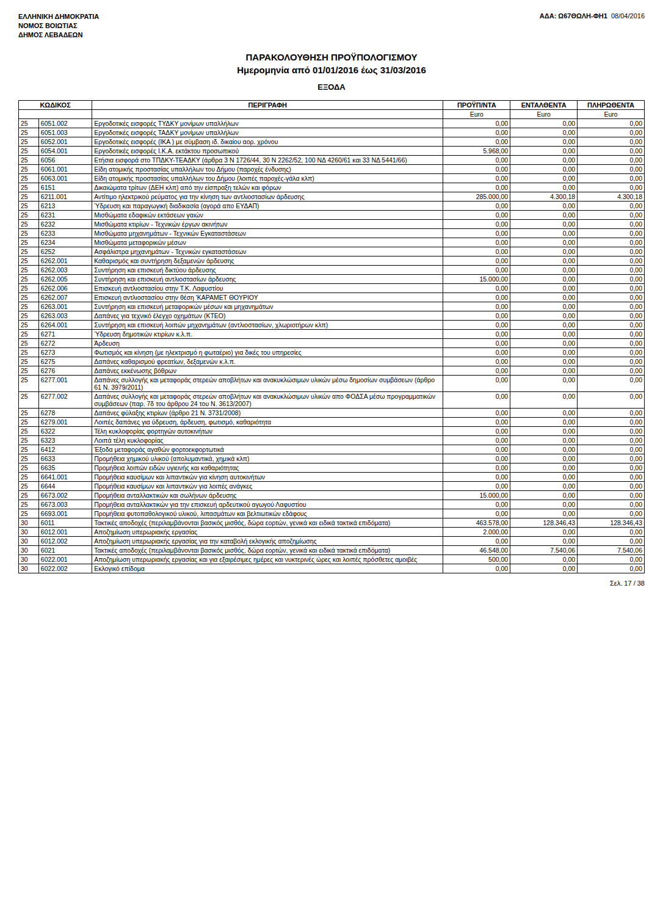ΕΛΛΗΝΙΚΗ ΔΗΜΟΚΡΑΤΙΑ
ΝΟΜΟΣ ΒΟΙΩΤΙΑΣ
ΔΗΜΟΣ ΛΕΒΑΔΕΩΝ
ΑΔΑ: Ω67ΘΩΛΗ-ΦΗ1 08/04/2016
ΠΑΡΑΚΟΛΟΥΘΗΣΗ ΠΡΟΫΠΟΛΟΓΙΣΜΟΥ
Ημερομηνία από 01/01/2016 έως 31/03/2016
ΕΞΟΔΑ
| ΚΩΔΙΚΟΣ | ΠΕΡΙΓΡΑΦΗ | ΠΡΟΫΠ/ΝΤΑ | ΕΝΤΑΛΘΕΝΤΑ | ΠΛΗΡΩΘΕΝΤΑ |
| --- | --- | --- | --- | --- |
| | | Euro | Euro | Euro |
| 25 | 6051.002 | Εργοδοτικές εισφορές ΤΥΔΚΥ μονίμων υπαλλήλων | 0,00 | 0,00 | 0,00 |
| 25 | 6051.003 | Εργοδοτικές εισφορές ΤΑΔΚΥ μονίμων υπαλλήλων | 0,00 | 0,00 | 0,00 |
| 25 | 6052.001 | Εργοδοτικές εισφορές (ΙΚΑ ) με σύμβαση ιδ. δικαίου αορ. χρόνου | 0,00 | 0,00 | 0,00 |
| 25 | 6054.001 | Εργοδοτικές εισφορές Ι.Κ.Α. εκτάκτου προσωπικού | 5.968,00 | 0,00 | 0,00 |
| 25 | 6056 | Ετήσια εισφορά στο ΤΠΔΚΥ-ΤΕΑΔΚΥ (άρθρα 3 Ν 1726/44, 30 Ν 2262/52, 100 ΝΔ 4260/61 και 33 ΝΔ 5441/66) | 0,00 | 0,00 | 0,00 |
| 25 | 6061.001 | Είδη ατομικής προστασίας υπαλλήλων του Δήμου (παροχές ένδυσης) | 0,00 | 0,00 | 0,00 |
| 25 | 6063.001 | Είδη ατομικής προστασίας υπαλλήλων του Δήμου (λοιπές παροχές-γάλα κλπ) | 0,00 | 0,00 | 0,00 |
| 25 | 6151 | Δικαιώματα τρίτων (ΔΕΗ κλπ) από την είσπραξη τελών και φόρων | 0,00 | 0,00 | 0,00 |
| 25 | 6211.001 | Αντίτιμο ηλεκτρικού ρεύματος για την κίνηση των αντλιοστασίων άρδευσης | 285.000,00 | 4.300,18 | 4.300,18 |
| 25 | 6213 | Ύδρευση και παραγωγική διαδικασία (αγορά απο ΕΥΔΑΠ) | 0,00 | 0,00 | 0,00 |
| 25 | 6231 | Μισθώματα εδαφικών εκτάσεων γαιών | 0,00 | 0,00 | 0,00 |
| 25 | 6232 | Μισθώματα κτιρίων - Τεχνικών έργων ακινήτων | 0,00 | 0,00 | 0,00 |
| 25 | 6233 | Μισθώματα μηχανημάτων - Τεχνικών Εγκαταστάσεων | 0,00 | 0,00 | 0,00 |
| 25 | 6234 | Μισθώματα μεταφορικών μέσων | 0,00 | 0,00 | 0,00 |
| 25 | 6252 | Ασφάλιστρα μηχανημάτων - Τεχνικών εγκαταστάσεων | 0,00 | 0,00 | 0,00 |
| 25 | 6262.001 | Καθαρισμός και συντήρηση δεξαμενών άρδευσης | 0,00 | 0,00 | 0,00 |
| 25 | 6262.003 | Συντήρηση και επισκευή δικτύου άρδευσης | 0,00 | 0,00 | 0,00 |
| 25 | 6262.005 | Συντήρηση και επισκευή αντλιοστασίων άρδευσης | 15.000,00 | 0,00 | 0,00 |
| 25 | 6262.006 | Επισκευή αντλιοστασίου στην Τ.Κ. Λαφυστίου | 0,00 | 0,00 | 0,00 |
| 25 | 6262.007 | Επισκευή αντλιοστασίου στην θέση 'ΚΑΡΑΜΕΤ ΘΟΥΡΙΟΥ | 0,00 | 0,00 | 0,00 |
| 25 | 6263.001 | Συντήρηση και επισκευή μεταφορικών μέσων και μηχανημάτων | 0,00 | 0,00 | 0,00 |
| 25 | 6263.003 | Δαπάνες για τεχνικό έλεγχο οχημάτων (ΚΤΕΟ) | 0,00 | 0,00 | 0,00 |
| 25 | 6264.001 | Συντήρηση και επισκευή λοιπών μηχανημάτων (αντλιοστασίων, χλωριοτήρων κλπ) | 0,00 | 0,00 | 0,00 |
| 25 | 6271 | Ύδρευση δημοτικών κτιρίων κ.λ.π. | 0,00 | 0,00 | 0,00 |
| 25 | 6272 | Άρδευση | 0,00 | 0,00 | 0,00 |
| 25 | 6273 | Φωτισμός και κίνηση (με ηλεκτρισμό η φωταέριο) για δικές του υπηρεσίες | 0,00 | 0,00 | 0,00 |
| 25 | 6275 | Δαπάνες καθαρισμού φρεατίων, δεξαμενών κ.λ.π. | 0,00 | 0,00 | 0,00 |
| 25 | 6276 | Δαπάνες εκκένωσης βόθρων | 0,00 | 0,00 | 0,00 |
| 25 | 6277.001 | Δαπάνες συλλογής και μεταφοράς στερεών αποβλήτων και ανακυκλώσιμων υλικών μέσω δημοσίων συμβάσεων (άρθρο 61 Ν. 3979/2011) | 0,00 | 0,00 | 0,00 |
| 25 | 6277.002 | Δαπάνες συλλογής και μεταφοράς στερεών αποβλήτων και ανακυκλώσιμων υλικών απο ΦΟΔΣΑ μέσω προγραμματικών συμβάσεων (παρ. 7δ του άρθρου 24 του Ν. 3613/2007) | 0,00 | 0,00 | 0,00 |
| 25 | 6278 | Δαπάνες φύλαξης κτιρίων (άρθρο 21 Ν. 3731/2008) | 0,00 | 0,00 | 0,00 |
| 25 | 6279.001 | Λοιπές δαπάνες για ύδρευση, άρδευση, φωτισμό, καθαριότητα | 0,00 | 0,00 | 0,00 |
| 25 | 6322 | Τέλη κυκλοφορίας φορτηγών αυτοκινήτων | 0,00 | 0,00 | 0,00 |
| 25 | 6323 | Λοιπά τέλη κυκλοφορίας | 0,00 | 0,00 | 0,00 |
| 25 | 6412 | Έξοδα μεταφοράς αγαθών φορτοεκφορτωτικά | 0,00 | 0,00 | 0,00 |
| 25 | 6633 | Προμήθεια χημικού υλικού (απολυμαντικά, χημικά κλπ) | 0,00 | 0,00 | 0,00 |
| 25 | 6635 | Προμήθεια λοιπών ειδών υγιεινής και καθαριότητας | 0,00 | 0,00 | 0,00 |
| 25 | 6641.001 | Προμήθεια καυσίμων και λιπαντικών για κίνηση αυτοκινήτων | 0,00 | 0,00 | 0,00 |
| 25 | 6644 | Προμήθεια καυσίμων και λιπαντικών για λοιπές ανάγκες | 0,00 | 0,00 | 0,00 |
| 25 | 6673.002 | Προμήθεια ανταλλακτικών και σωλήνων άρδευσης | 15.000,00 | 0,00 | 0,00 |
| 25 | 6673.003 | Προμήθεια ανταλλακτικών για την επισκευή αρδευτικού αγωγού Λαφυστίου | 0,00 | 0,00 | 0,00 |
| 25 | 6693.001 | Προμήθεια φυτοπαθολογικού υλικού, λιπασμάτων και βελτιωτικών εδάφους | 0,00 | 0,00 | 0,00 |
| 30 | 6011 | Τακτικές αποδοχές (περιλαμβάνονται βασικός μισθός, δώρα εορτών, γενικά και ειδικά τακτικά επιδόματα) | 463.578,00 | 128.346,43 | 128.346,43 |
| 30 | 6012.001 | Αποζημίωση υπερωριακής εργασίας | 2.000,00 | 0,00 | 0,00 |
| 30 | 6012.002 | Αποζημίωση υπερωριακής εργασίας για την καταβολή εκλογικής αποζημίωσης | 0,00 | 0,00 | 0,00 |
| 30 | 6021 | Τακτικές αποδοχές (περιλαμβάνονται βασικός μισθός, δώρα εορτών, γενικά και ειδικά τακτικά επιδόματα) | 46.548,00 | 7.540,06 | 7.540,06 |
| 30 | 6022.001 | Αποζημίωση υπερωριακής εργασίας και για εξαιρέσιμες ημέρες και νυκτερινές ώρες και λοιπές πρόσθετες αμοιβές | 500,00 | 0,00 | 0,00 |
| 30 | 6022.002 | Εκλογικό επίδομα | 0,00 | 0,00 | 0,00 |
Σελ. 17 / 38